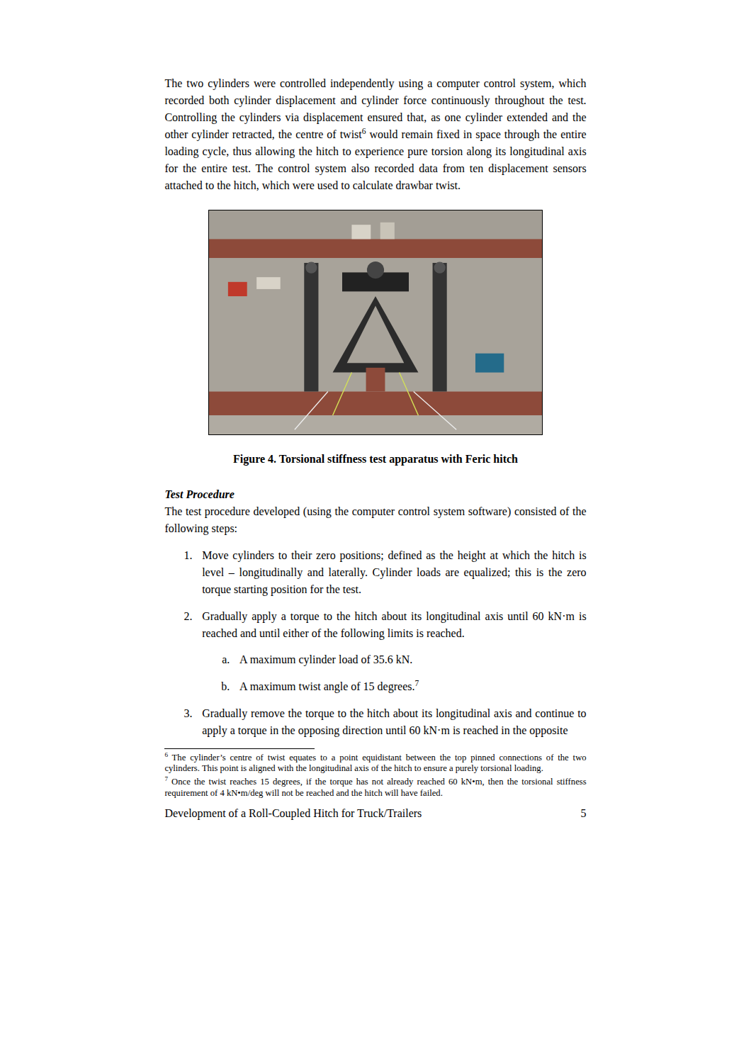The two cylinders were controlled independently using a computer control system, which recorded both cylinder displacement and cylinder force continuously throughout the test. Controlling the cylinders via displacement ensured that, as one cylinder extended and the other cylinder retracted, the centre of twist6 would remain fixed in space through the entire loading cycle, thus allowing the hitch to experience pure torsion along its longitudinal axis for the entire test. The control system also recorded data from ten displacement sensors attached to the hitch, which were used to calculate drawbar twist.
Figure 4. Torsional stiffness test apparatus with Feric hitch
Test Procedure
The test procedure developed (using the computer control system software) consisted of the following steps:
Move cylinders to their zero positions; defined as the height at which the hitch is level – longitudinally and laterally. Cylinder loads are equalized; this is the zero torque starting position for the test.
Gradually apply a torque to the hitch about its longitudinal axis until 60 kN·m is reached and until either of the following limits is reached.
A maximum cylinder load of 35.6 kN.
A maximum twist angle of 15 degrees.7
Gradually remove the torque to the hitch about its longitudinal axis and continue to apply a torque in the opposing direction until 60 kN·m is reached in the opposite
6 The cylinder’s centre of twist equates to a point equidistant between the top pinned connections of the two cylinders. This point is aligned with the longitudinal axis of the hitch to ensure a purely torsional loading.
7 Once the twist reaches 15 degrees, if the torque has not already reached 60 kN•m, then the torsional stiffness requirement of 4 kN•m/deg will not be reached and the hitch will have failed.
Development of a Roll-Coupled Hitch for Truck/Trailers 5